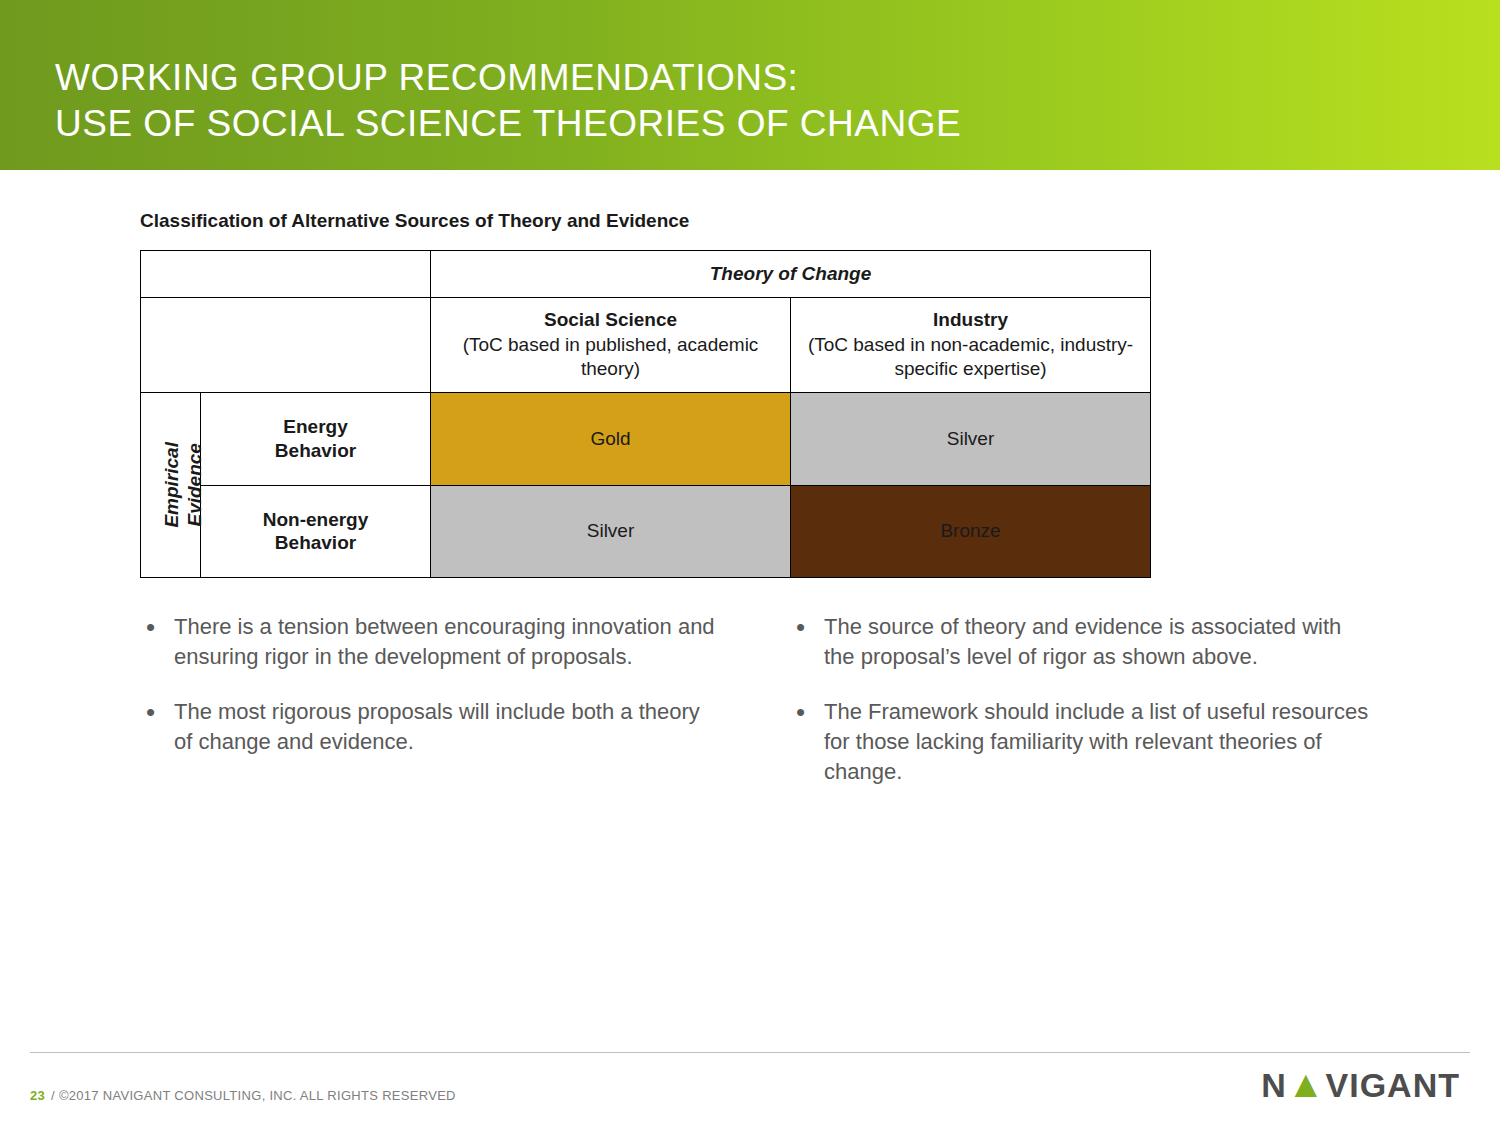WORKING GROUP RECOMMENDATIONS:
USE OF SOCIAL SCIENCE THEORIES OF CHANGE
Classification of Alternative Sources of Theory and Evidence
| | Theory of Change |
| | Social Science (ToC based in published, academic theory) | Industry (ToC based in non-academic, industry-specific expertise) |
| Empirical Evidence | Energy Behavior | Gold | Silver |
| Non-energy Behavior | Silver | Bronze |
There is a tension between encouraging innovation and ensuring rigor in the development of proposals.
The most rigorous proposals will include both a theory of change and evidence.
The source of theory and evidence is associated with the proposal’s level of rigor as shown above.
The Framework should include a list of useful resources for those lacking familiarity with relevant theories of change.
23/ ©2017 NAVIGANT CONSULTING, INC. ALL RIGHTS RESERVED
N▲VIGANT